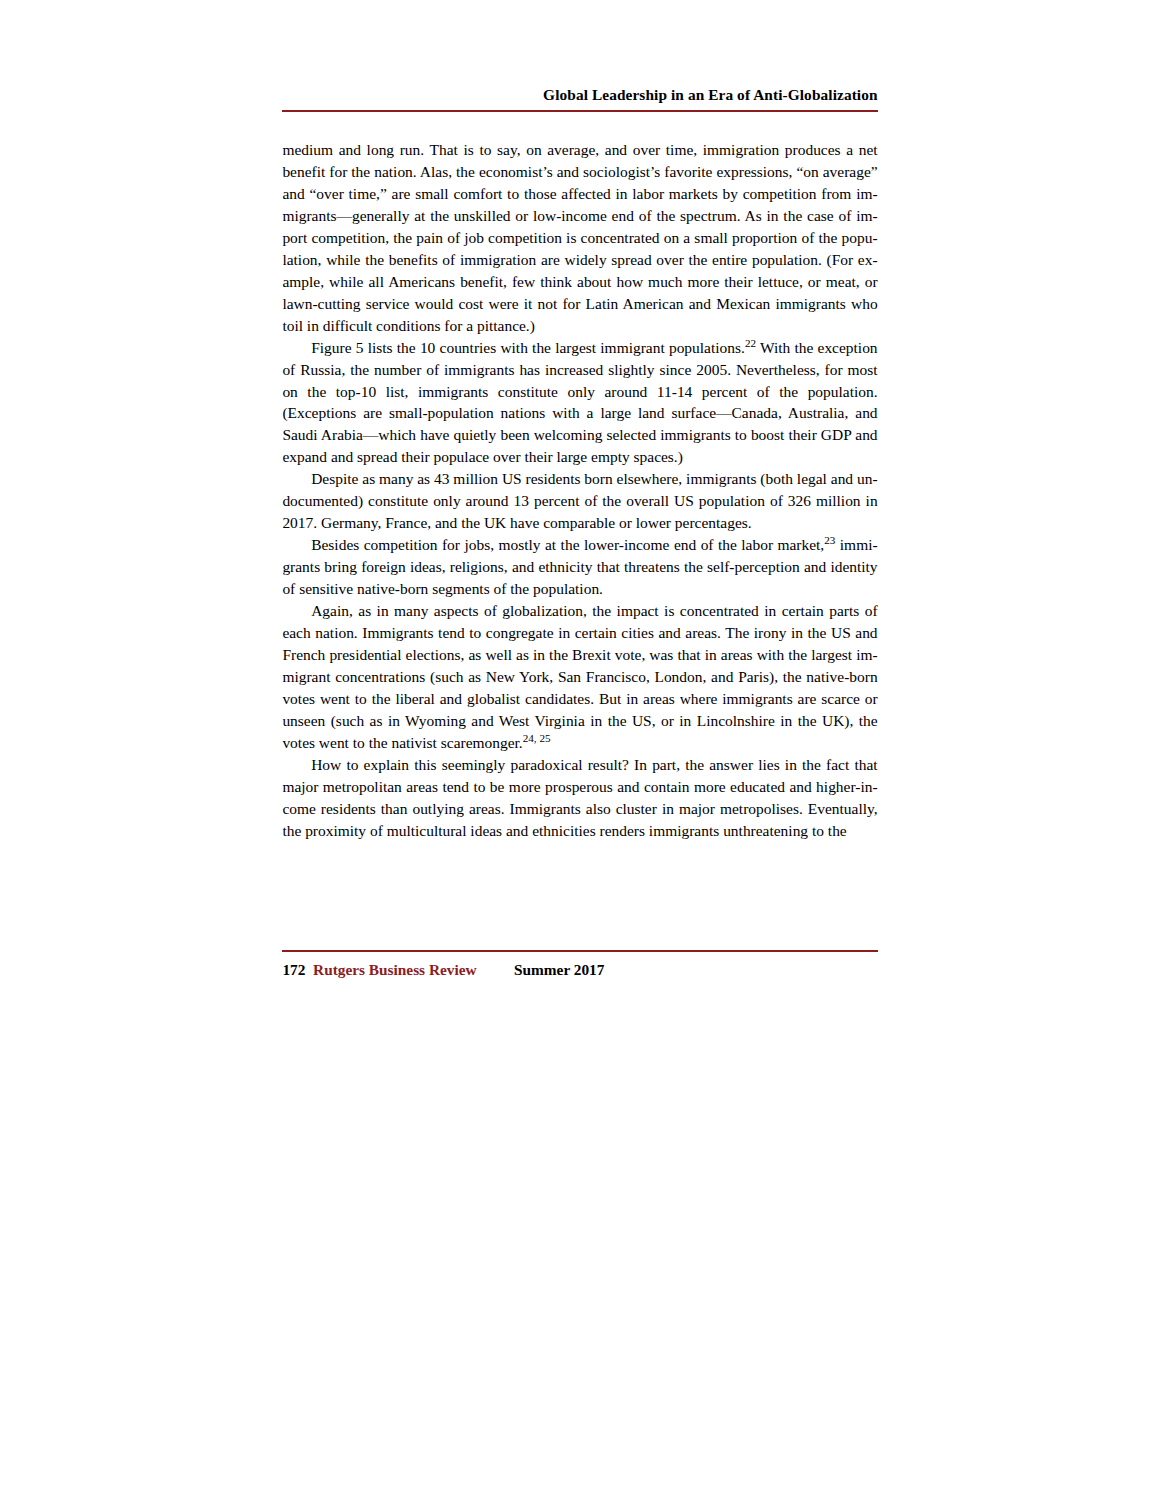Global Leadership in an Era of Anti-Globalization
medium and long run. That is to say, on average, and over time, immigration produces a net benefit for the nation. Alas, the economist’s and sociologist’s favorite expressions, “on average” and “over time,” are small comfort to those affected in labor markets by competition from immigrants—generally at the unskilled or low-income end of the spectrum. As in the case of import competition, the pain of job competition is concentrated on a small proportion of the population, while the benefits of immigration are widely spread over the entire population. (For example, while all Americans benefit, few think about how much more their lettuce, or meat, or lawn-cutting service would cost were it not for Latin American and Mexican immigrants who toil in difficult conditions for a pittance.)
Figure 5 lists the 10 countries with the largest immigrant populations.22 With the exception of Russia, the number of immigrants has increased slightly since 2005. Nevertheless, for most on the top-10 list, immigrants constitute only around 11-14 percent of the population. (Exceptions are small-population nations with a large land surface—Canada, Australia, and Saudi Arabia—which have quietly been welcoming selected immigrants to boost their GDP and expand and spread their populace over their large empty spaces.)
Despite as many as 43 million US residents born elsewhere, immigrants (both legal and undocumented) constitute only around 13 percent of the overall US population of 326 million in 2017. Germany, France, and the UK have comparable or lower percentages.
Besides competition for jobs, mostly at the lower-income end of the labor market,23 immigrants bring foreign ideas, religions, and ethnicity that threatens the self-perception and identity of sensitive native-born segments of the population.
Again, as in many aspects of globalization, the impact is concentrated in certain parts of each nation. Immigrants tend to congregate in certain cities and areas. The irony in the US and French presidential elections, as well as in the Brexit vote, was that in areas with the largest immigrant concentrations (such as New York, San Francisco, London, and Paris), the native-born votes went to the liberal and globalist candidates. But in areas where immigrants are scarce or unseen (such as in Wyoming and West Virginia in the US, or in Lincolnshire in the UK), the votes went to the nativist scaremonger.24, 25
How to explain this seemingly paradoxical result? In part, the answer lies in the fact that major metropolitan areas tend to be more prosperous and contain more educated and higher-income residents than outlying areas. Immigrants also cluster in major metropolises. Eventually, the proximity of multicultural ideas and ethnicities renders immigrants unthreatening to the
172 Rutgers Business Review Summer 2017